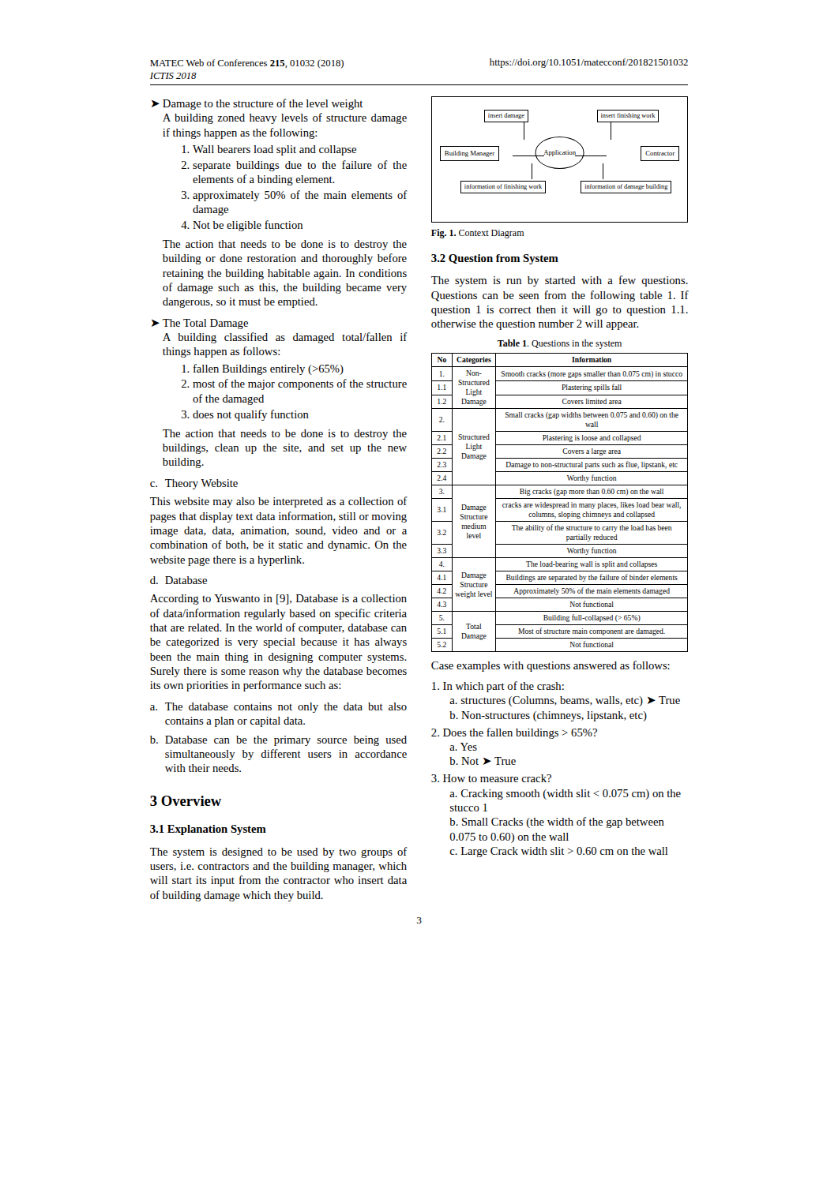MATEC Web of Conferences 215, 01032 (2018)
ICTIS 2018
https://doi.org/10.1051/matecconf/201821501032
➤
Damage to the structure of the level weight
A building zoned heavy levels of structure damage if things happen as the following:
Wall bearers load split and collapse
separate buildings due to the failure of the elements of a binding element.
approximately 50% of the main elements of damage
Not be eligible function
The action that needs to be done is to destroy the building or done restoration and thoroughly before retaining the building habitable again. In conditions of damage such as this, the building became very dangerous, so it must be emptied.
➤
The Total Damage
A building classified as damaged total/fallen if things happen as follows:
fallen Buildings entirely (>65%)
most of the major components of the structure of the damaged
does not qualify function
The action that needs to be done is to destroy the buildings, clean up the site, and set up the new building.
c.
Theory Website
This website may also be interpreted as a collection of pages that display text data information, still or moving image data, data, animation, sound, video and or a combination of both, be it static and dynamic. On the website page there is a hyperlink.
d.
Database
According to Yuswanto in [9], Database is a collection of data/information regularly based on specific criteria that are related. In the world of computer, database can be categorized is very special because it has always been the main thing in designing computer systems. Surely there is some reason why the database becomes its own priorities in performance such as:
a.
The database contains not only the data but also contains a plan or capital data.
b.
Database can be the primary source being used simultaneously by different users in accordance with their needs.
3 Overview
3.1 Explanation System
The system is designed to be used by two groups of users, i.e. contractors and the building manager, which will start its input from the contractor who insert data of building damage which they build.
insert damage
insert finishing work
Building Manager
Application
Contractor
information of finishing work
information of damage building
Fig. 1. Context Diagram
3.2 Question from System
The system is run by started with a few questions. Questions can be seen from the following table 1. If question 1 is correct then it will go to question 1.1. otherwise the question number 2 will appear.
Table 1. Questions in the system
| No | Categories | Information |
| --- | --- | --- |
| 1. | Non-Structured Light Damage | Smooth cracks (more gaps smaller than 0.075 cm) in stucco |
| 1.1 | Plastering spills fall |
| 1.2 | Covers limited area |
| 2. | Structured Light Damage | Small cracks (gap widths between 0.075 and 0.60) on the wall |
| 2.1 | Plastering is loose and collapsed |
| 2.2 | Covers a large area |
| 2.3 | Damage to non-structural parts such as flue, lipstank, etc |
| 2.4 | Worthy function |
| 3. | Damage Structure medium level | Big cracks (gap more than 0.60 cm) on the wall |
| 3.1 | cracks are widespread in many places, likes load bear wall, columns, sloping chimneys and collapsed |
| 3.2 | The ability of the structure to carry the load has been partially reduced |
| 3.3 | Worthy function |
| 4. | Damage Structure weight level | The load-bearing wall is split and collapses |
| 4.1 | Buildings are separated by the failure of binder elements |
| 4.2 | Approximately 50% of the main elements damaged |
| 4.3 | Not functional |
| 5. | Total Damage | Building full-collapsed (> 65%) |
| 5.1 | Most of structure main component are damaged. |
| 5.2 | Not functional |
Case examples with questions answered as follows:
1. In which part of the crash:
a. structures (Columns, beams, walls, etc) ➤ True
b. Non-structures (chimneys, lipstank, etc)
2. Does the fallen buildings > 65%?
a. Yes
b. Not ➤ True
3. How to measure crack?
a. Cracking smooth (width slit < 0.075 cm) on the stucco 1
b. Small Cracks (the width of the gap between 0.075 to 0.60) on the wall
c. Large Crack width slit > 0.60 cm on the wall
3